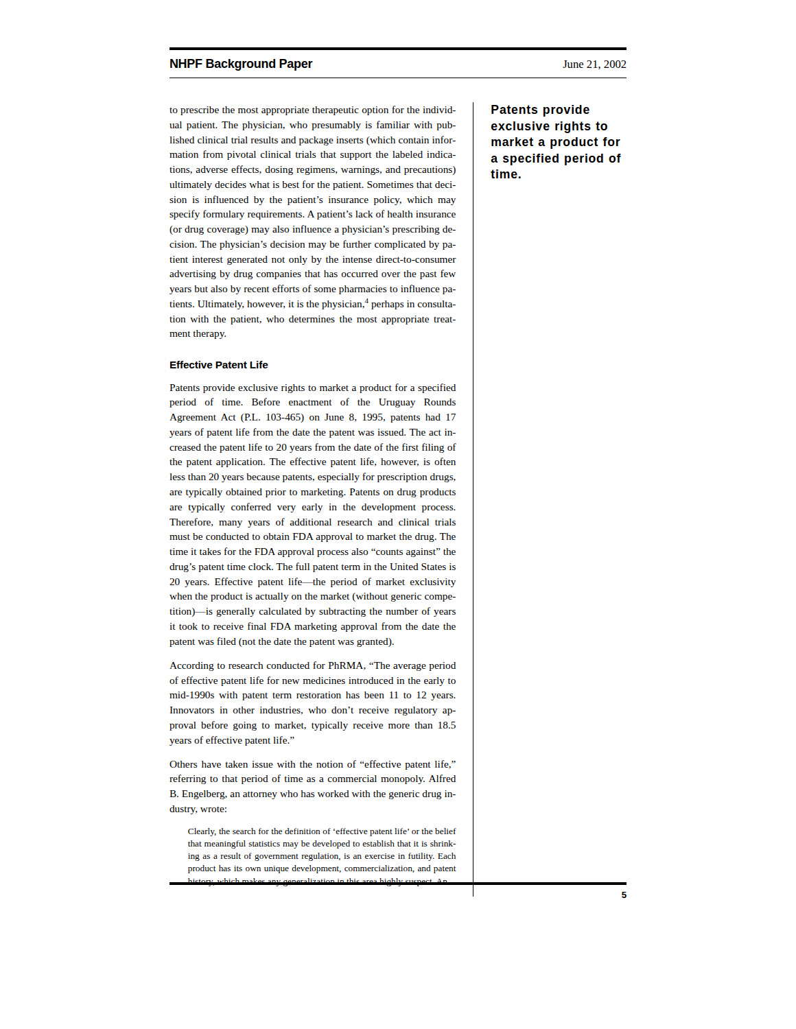NHPF Background Paper
June 21, 2002
to prescribe the most appropriate therapeutic option for the individual patient. The physician, who presumably is familiar with published clinical trial results and package inserts (which contain information from pivotal clinical trials that support the labeled indications, adverse effects, dosing regimens, warnings, and precautions) ultimately decides what is best for the patient. Sometimes that decision is influenced by the patient’s insurance policy, which may specify formulary requirements. A patient’s lack of health insurance (or drug coverage) may also influence a physician’s prescribing decision. The physician’s decision may be further complicated by patient interest generated not only by the intense direct-to-consumer advertising by drug companies that has occurred over the past few years but also by recent efforts of some pharmacies to influence patients. Ultimately, however, it is the physician,4 perhaps in consultation with the patient, who determines the most appropriate treatment therapy.
Effective Patent Life
Patents provide exclusive rights to market a product for a specified period of time. Before enactment of the Uruguay Rounds Agreement Act (P.L. 103-465) on June 8, 1995, patents had 17 years of patent life from the date the patent was issued. The act increased the patent life to 20 years from the date of the first filing of the patent application. The effective patent life, however, is often less than 20 years because patents, especially for prescription drugs, are typically obtained prior to marketing. Patents on drug products are typically conferred very early in the development process. Therefore, many years of additional research and clinical trials must be conducted to obtain FDA approval to market the drug. The time it takes for the FDA approval process also “counts against” the drug’s patent time clock. The full patent term in the United States is 20 years. Effective patent life—the period of market exclusivity when the product is actually on the market (without generic competition)—is generally calculated by subtracting the number of years it took to receive final FDA marketing approval from the date the patent was filed (not the date the patent was granted).
According to research conducted for PhRMA, “The average period of effective patent life for new medicines introduced in the early to mid-1990s with patent term restoration has been 11 to 12 years. Innovators in other industries, who don’t receive regulatory approval before going to market, typically receive more than 18.5 years of effective patent life.”
Others have taken issue with the notion of “effective patent life,” referring to that period of time as a commercial monopoly. Alfred B. Engelberg, an attorney who has worked with the generic drug industry, wrote:
Clearly, the search for the definition of ‘effective patent life’ or the belief that meaningful statistics may be developed to establish that it is shrinking as a result of government regulation, is an exercise in futility. Each product has its own unique development, commercialization, and patent history, which makes any generalization in this area highly suspect. An
Patents provide exclusive rights to market a product for a specified period of time.
5